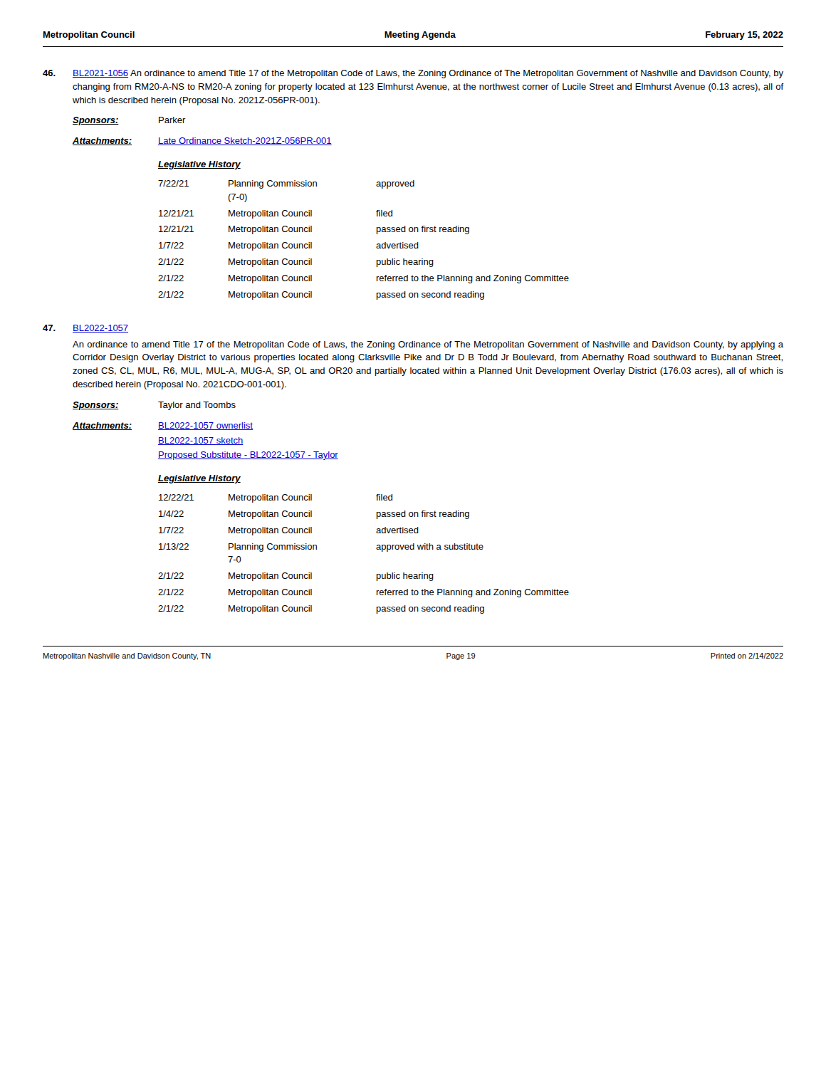Metropolitan Council
Meeting Agenda
February 15, 2022
46.
BL2021-1056 An ordinance to amend Title 17 of the Metropolitan Code of Laws, the Zoning Ordinance of The Metropolitan Government of Nashville and Davidson County, by changing from RM20-A-NS to RM20-A zoning for property located at 123 Elmhurst Avenue, at the northwest corner of Lucile Street and Elmhurst Avenue (0.13 acres), all of which is described herein (Proposal No. 2021Z-056PR-001).
Sponsors:
Parker
Attachments:
Late Ordinance Sketch-2021Z-056PR-001
Legislative History
| 7/22/21 | Planning Commission (7-0) | approved |
| 12/21/21 | Metropolitan Council | filed |
| 12/21/21 | Metropolitan Council | passed on first reading |
| 1/7/22 | Metropolitan Council | advertised |
| 2/1/22 | Metropolitan Council | public hearing |
| 2/1/22 | Metropolitan Council | referred to the Planning and Zoning Committee |
| 2/1/22 | Metropolitan Council | passed on second reading |
47.
BL2022-1057
An ordinance to amend Title 17 of the Metropolitan Code of Laws, the Zoning Ordinance of The Metropolitan Government of Nashville and Davidson County, by applying a Corridor Design Overlay District to various properties located along Clarksville Pike and Dr D B Todd Jr Boulevard, from Abernathy Road southward to Buchanan Street, zoned CS, CL, MUL, R6, MUL, MUL-A, MUG-A, SP, OL and OR20 and partially located within a Planned Unit Development Overlay District (176.03 acres), all of which is described herein (Proposal No. 2021CDO-001-001).
Sponsors:
Taylor and Toombs
Attachments:
BL2022-1057 ownerlist BL2022-1057 sketch Proposed Substitute - BL2022-1057 - Taylor
Legislative History
| 12/22/21 | Metropolitan Council | filed |
| 1/4/22 | Metropolitan Council | passed on first reading |
| 1/7/22 | Metropolitan Council | advertised |
| 1/13/22 | Planning Commission 7-0 | approved with a substitute |
| 2/1/22 | Metropolitan Council | public hearing |
| 2/1/22 | Metropolitan Council | referred to the Planning and Zoning Committee |
| 2/1/22 | Metropolitan Council | passed on second reading |
Metropolitan Nashville and Davidson County, TN
Page 19
Printed on 2/14/2022